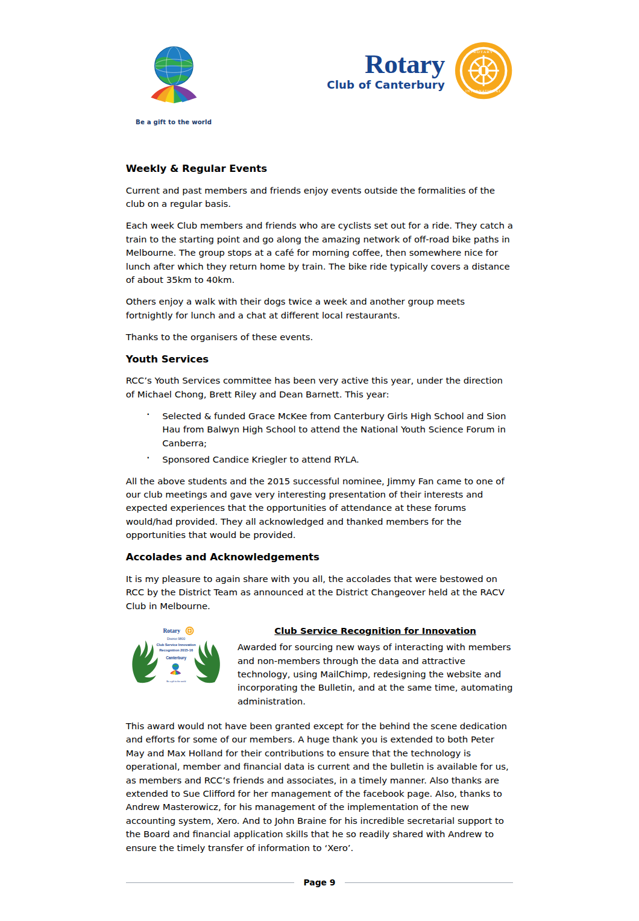Be a gift to the world
Rotary
Club of Canterbury
ROTARY INTERNATIONAL
Weekly & Regular Events
Current and past members and friends enjoy events outside the formalities of the club on a regular basis.
Each week Club members and friends who are cyclists set out for a ride. They catch a train to the starting point and go along the amazing network of off-road bike paths in Melbourne. The group stops at a café for morning coffee, then somewhere nice for lunch after which they return home by train. The bike ride typically covers a distance of about 35km to 40km.
Others enjoy a walk with their dogs twice a week and another group meets fortnightly for lunch and a chat at different local restaurants.
Thanks to the organisers of these events.
Youth Services
RCC’s Youth Services committee has been very active this year, under the direction of Michael Chong, Brett Riley and Dean Barnett. This year:
Selected & funded Grace McKee from Canterbury Girls High School and Sion Hau from Balwyn High School to attend the National Youth Science Forum in Canberra;
Sponsored Candice Kriegler to attend RYLA.
All the above students and the 2015 successful nominee, Jimmy Fan came to one of our club meetings and gave very interesting presentation of their interests and expected experiences that the opportunities of attendance at these forums would/had provided. They all acknowledged and thanked members for the opportunities that would be provided.
Accolades and Acknowledgements
It is my pleasure to again share with you all, the accolades that were bestowed on RCC by the District Team as announced at the District Changeover held at the RACV Club in Melbourne.
Rotary District 9800 Club Service Innovation Recognition 2015-16 Canterbury Be a gift to the world
Club Service Recognition for Innovation
Awarded for sourcing new ways of interacting with members and non-members through the data and attractive technology, using MailChimp, redesigning the website and incorporating the Bulletin, and at the same time, automating administration.
This award would not have been granted except for the behind the scene dedication and efforts for some of our members. A huge thank you is extended to both Peter May and Max Holland for their contributions to ensure that the technology is operational, member and financial data is current and the bulletin is available for us, as members and RCC’s friends and associates, in a timely manner. Also thanks are extended to Sue Clifford for her management of the facebook page. Also, thanks to Andrew Masterowicz, for his management of the implementation of the new accounting system, Xero. And to John Braine for his incredible secretarial support to the Board and financial application skills that he so readily shared with Andrew to ensure the timely transfer of information to ‘Xero’.
Page 9